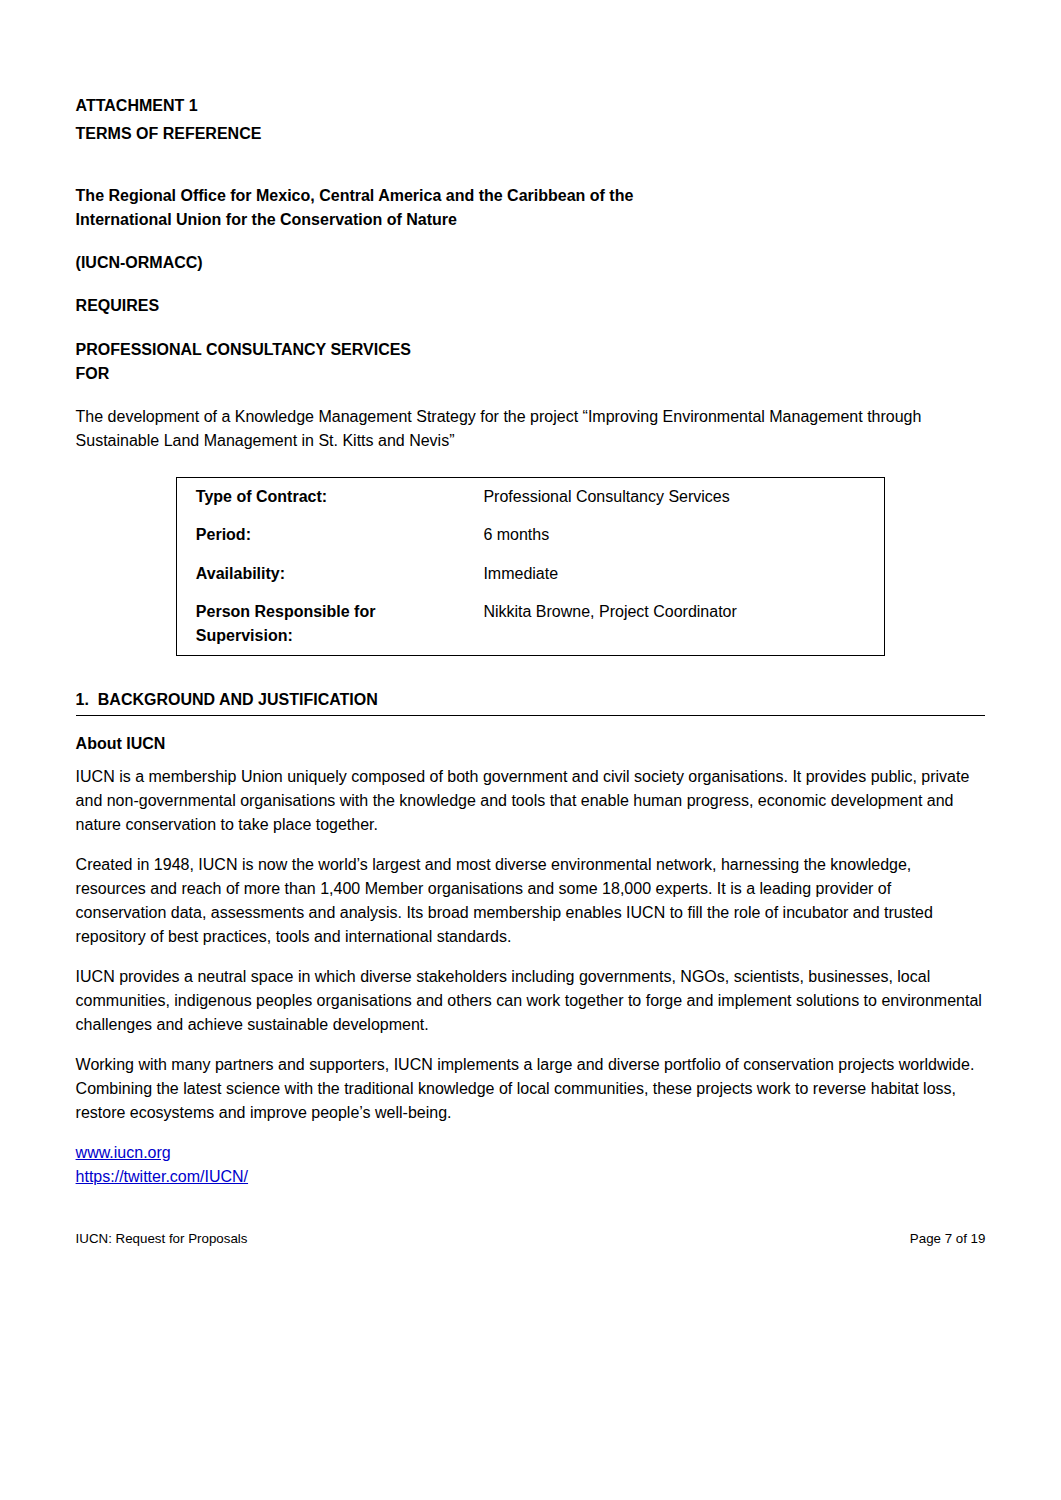ATTACHMENT 1
TERMS OF REFERENCE
The Regional Office for Mexico, Central America and the Caribbean of the
International Union for the Conservation of Nature
(IUCN-ORMACC)
REQUIRES
PROFESSIONAL CONSULTANCY SERVICES
FOR
The development of a Knowledge Management Strategy for the project “Improving Environmental Management through Sustainable Land Management in St. Kitts and Nevis”
| Type of Contract: | Professional Consultancy Services |
| Period: | 6 months |
| Availability: | Immediate |
| Person Responsible for Supervision: | Nikkita Browne, Project Coordinator |
1. BACKGROUND AND JUSTIFICATION
About IUCN
IUCN is a membership Union uniquely composed of both government and civil society organisations. It provides public, private and non-governmental organisations with the knowledge and tools that enable human progress, economic development and nature conservation to take place together.
Created in 1948, IUCN is now the world’s largest and most diverse environmental network, harnessing the knowledge, resources and reach of more than 1,400 Member organisations and some 18,000 experts. It is a leading provider of conservation data, assessments and analysis. Its broad membership enables IUCN to fill the role of incubator and trusted repository of best practices, tools and international standards.
IUCN provides a neutral space in which diverse stakeholders including governments, NGOs, scientists, businesses, local communities, indigenous peoples organisations and others can work together to forge and implement solutions to environmental challenges and achieve sustainable development.
Working with many partners and supporters, IUCN implements a large and diverse portfolio of conservation projects worldwide. Combining the latest science with the traditional knowledge of local communities, these projects work to reverse habitat loss, restore ecosystems and improve people’s well-being.
www.iucn.org
https://twitter.com/IUCN/
IUCN: Request for Proposals Page 7 of 19